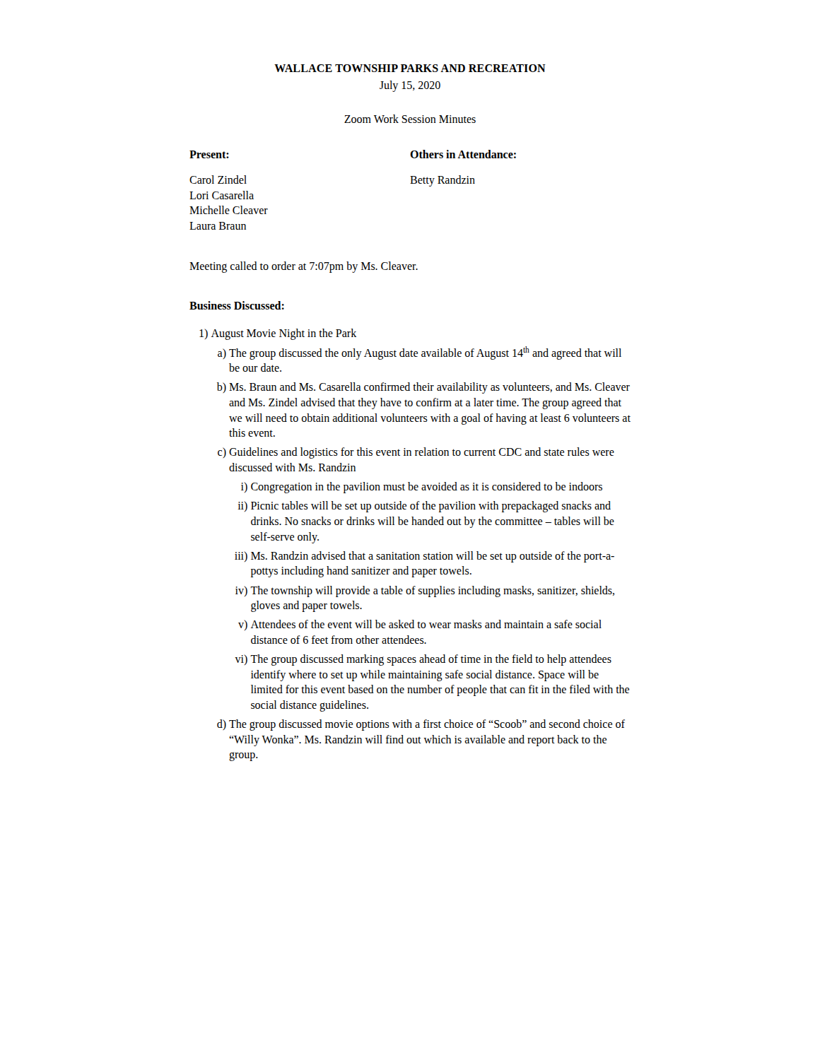WALLACE TOWNSHIP PARKS AND RECREATION
July 15, 2020
Zoom Work Session Minutes
| Present: | Others in Attendance: |
| --- | --- |
| Carol Zindel Lori Casarella Michelle Cleaver Laura Braun | Betty Randzin |
Meeting called to order at 7:07pm by Ms. Cleaver.
Business Discussed:
August Movie Night in the Park
The group discussed the only August date available of August 14th and agreed that will be our date.
Ms. Braun and Ms. Casarella confirmed their availability as volunteers, and Ms. Cleaver and Ms. Zindel advised that they have to confirm at a later time. The group agreed that we will need to obtain additional volunteers with a goal of having at least 6 volunteers at this event.
Guidelines and logistics for this event in relation to current CDC and state rules were discussed with Ms. Randzin
Congregation in the pavilion must be avoided as it is considered to be indoors
Picnic tables will be set up outside of the pavilion with prepackaged snacks and drinks. No snacks or drinks will be handed out by the committee – tables will be self-serve only.
Ms. Randzin advised that a sanitation station will be set up outside of the port-a-pottys including hand sanitizer and paper towels.
The township will provide a table of supplies including masks, sanitizer, shields, gloves and paper towels.
Attendees of the event will be asked to wear masks and maintain a safe social distance of 6 feet from other attendees.
The group discussed marking spaces ahead of time in the field to help attendees identify where to set up while maintaining safe social distance. Space will be limited for this event based on the number of people that can fit in the filed with the social distance guidelines.
The group discussed movie options with a first choice of “Scoob” and second choice of “Willy Wonka”. Ms. Randzin will find out which is available and report back to the group.